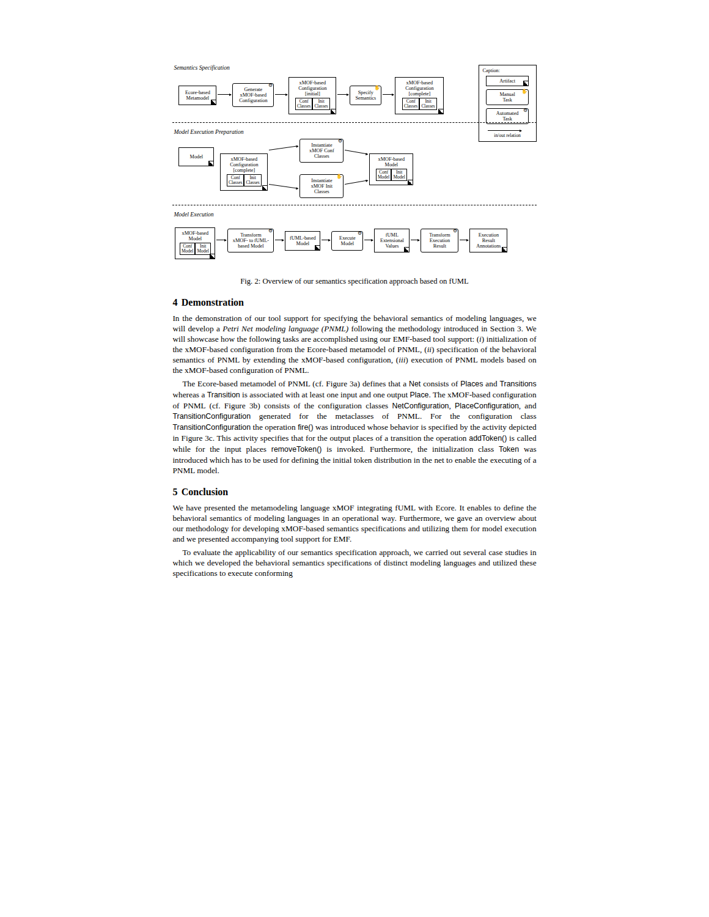Caption:
Artifact
Manual
Task
Automated
Task
in/out relation
Semantics Specification
Ecore-based
Metamodel
Generate
xMOF-based
Configuration
xMOF-based
Configuration
[initial]
Conf
Classes
Init
Classes
Specify
Semantics
xMOF-based
Configuration
[complete]
Conf
Classes
Init
Classes
Model Execution Preparation
Model
xMOF-based
Configuration
[complete]
Conf
Classes
Init
Classes
Instantiate
xMOF Conf
Classes
Instantiate
xMOF Init
Classes
xMOF-based
Model
Conf
Model
Init
Model
Model Execution
xMOF-based
Model
Conf
Model
Init
Model
Transform
xMOF- to fUML-
based Model
fUML-based
Model
Execute
Model
fUML
Extensional
Values
Transform
Execution
Result
Execution
Result
Annotations
Fig. 2: Overview of our semantics specification approach based on fUML
4 Demonstration
In the demonstration of our tool support for specifying the behavioral semantics of modeling languages, we will develop a Petri Net modeling language (PNML) following the methodology introduced in Section 3. We will showcase how the following tasks are accomplished using our EMF-based tool support: (i) initialization of the xMOF-based configuration from the Ecore-based metamodel of PNML, (ii) specification of the behavioral semantics of PNML by extending the xMOF-based configuration, (iii) execution of PNML models based on the xMOF-based configuration of PNML.
The Ecore-based metamodel of PNML (cf. Figure 3a) defines that a Net consists of Places and Transitions whereas a Transition is associated with at least one input and one output Place. The xMOF-based configuration of PNML (cf. Figure 3b) consists of the configuration classes NetConfiguration, PlaceConfiguration, and TransitionConfiguration generated for the metaclasses of PNML. For the configuration class TransitionConfiguration the operation fire() was introduced whose behavior is specified by the activity depicted in Figure 3c. This activity specifies that for the output places of a transition the operation addToken() is called while for the input places removeToken() is invoked. Furthermore, the initialization class Token was introduced which has to be used for defining the initial token distribution in the net to enable the executing of a PNML model.
5 Conclusion
We have presented the metamodeling language xMOF integrating fUML with Ecore. It enables to define the behavioral semantics of modeling languages in an operational way. Furthermore, we gave an overview about our methodology for developing xMOF-based semantics specifications and utilizing them for model execution and we presented accompanying tool support for EMF.
To evaluate the applicability of our semantics specification approach, we carried out several case studies in which we developed the behavioral semantics specifications of distinct modeling languages and utilized these specifications to execute conforming